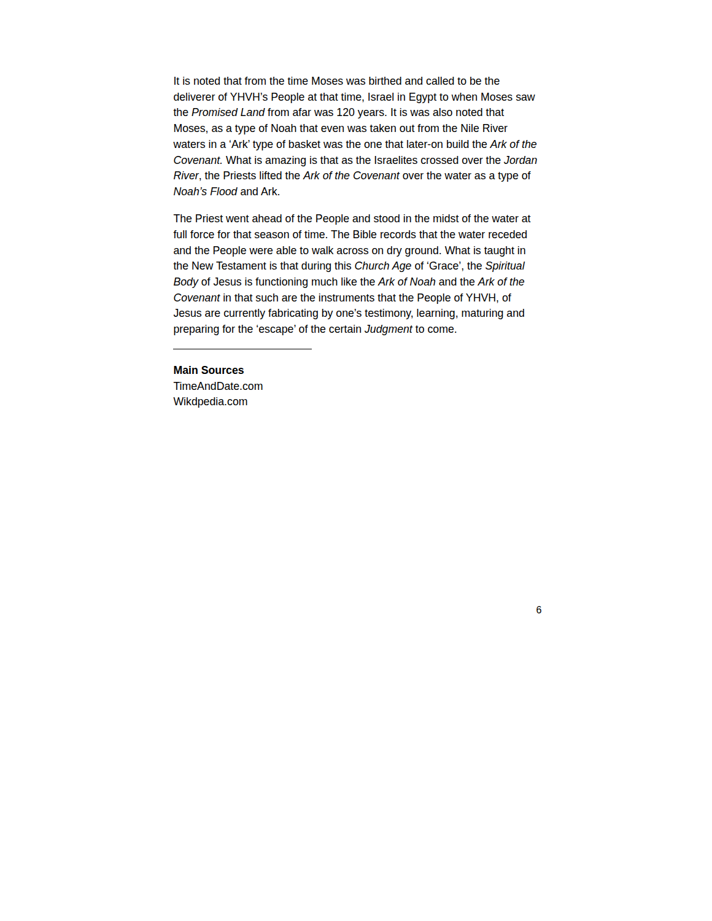It is noted that from the time Moses was birthed and called to be the deliverer of YHVH’s People at that time, Israel in Egypt to when Moses saw the Promised Land from afar was 120 years. It is was also noted that Moses, as a type of Noah that even was taken out from the Nile River waters in a ‘Ark’ type of basket was the one that later-on build the Ark of the Covenant. What is amazing is that as the Israelites crossed over the Jordan River, the Priests lifted the Ark of the Covenant over the water as a type of Noah’s Flood and Ark.
The Priest went ahead of the People and stood in the midst of the water at full force for that season of time. The Bible records that the water receded and the People were able to walk across on dry ground. What is taught in the New Testament is that during this Church Age of ‘Grace’, the Spiritual Body of Jesus is functioning much like the Ark of Noah and the Ark of the Covenant in that such are the instruments that the People of YHVH, of Jesus are currently fabricating by one’s testimony, learning, maturing and preparing for the ‘escape’ of the certain Judgment to come.
Main Sources
TimeAndDate.com
Wikdpedia.com
6